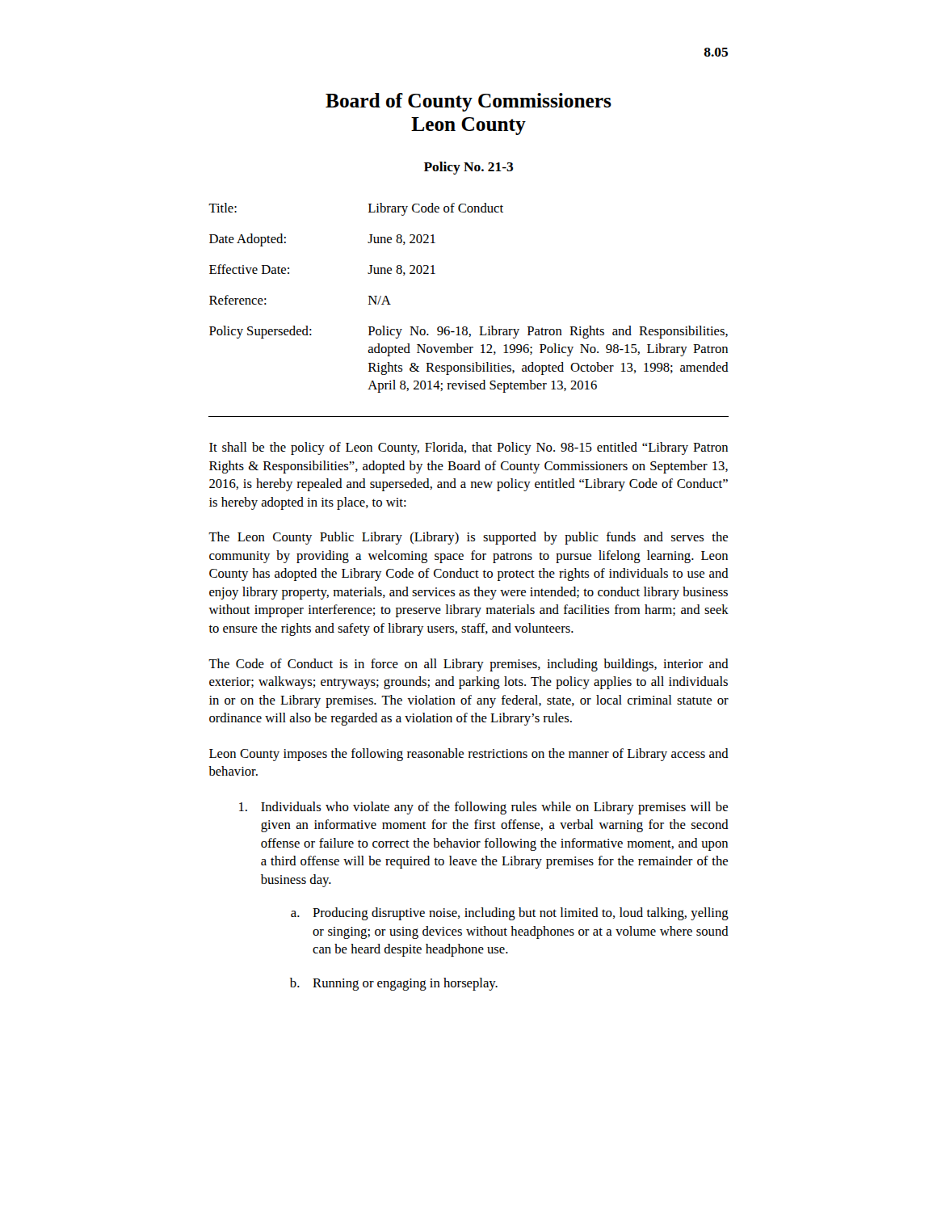8.05
Board of County Commissioners
Leon County
Policy No. 21-3
| Title: | Library Code of Conduct |
| Date Adopted: | June 8, 2021 |
| Effective Date: | June 8, 2021 |
| Reference: | N/A |
| Policy Superseded: | Policy No. 96-18, Library Patron Rights and Responsibilities, adopted November 12, 1996; Policy No. 98-15, Library Patron Rights & Responsibilities, adopted October 13, 1998; amended April 8, 2014; revised September 13, 2016 |
It shall be the policy of Leon County, Florida, that Policy No. 98-15 entitled “Library Patron Rights & Responsibilities”, adopted by the Board of County Commissioners on September 13, 2016, is hereby repealed and superseded, and a new policy entitled “Library Code of Conduct” is hereby adopted in its place, to wit:
The Leon County Public Library (Library) is supported by public funds and serves the community by providing a welcoming space for patrons to pursue lifelong learning. Leon County has adopted the Library Code of Conduct to protect the rights of individuals to use and enjoy library property, materials, and services as they were intended; to conduct library business without improper interference; to preserve library materials and facilities from harm; and seek to ensure the rights and safety of library users, staff, and volunteers.
The Code of Conduct is in force on all Library premises, including buildings, interior and exterior; walkways; entryways; grounds; and parking lots. The policy applies to all individuals in or on the Library premises. The violation of any federal, state, or local criminal statute or ordinance will also be regarded as a violation of the Library’s rules.
Leon County imposes the following reasonable restrictions on the manner of Library access and behavior.
Individuals who violate any of the following rules while on Library premises will be given an informative moment for the first offense, a verbal warning for the second offense or failure to correct the behavior following the informative moment, and upon a third offense will be required to leave the Library premises for the remainder of the business day.
Producing disruptive noise, including but not limited to, loud talking, yelling or singing; or using devices without headphones or at a volume where sound can be heard despite headphone use.
Running or engaging in horseplay.